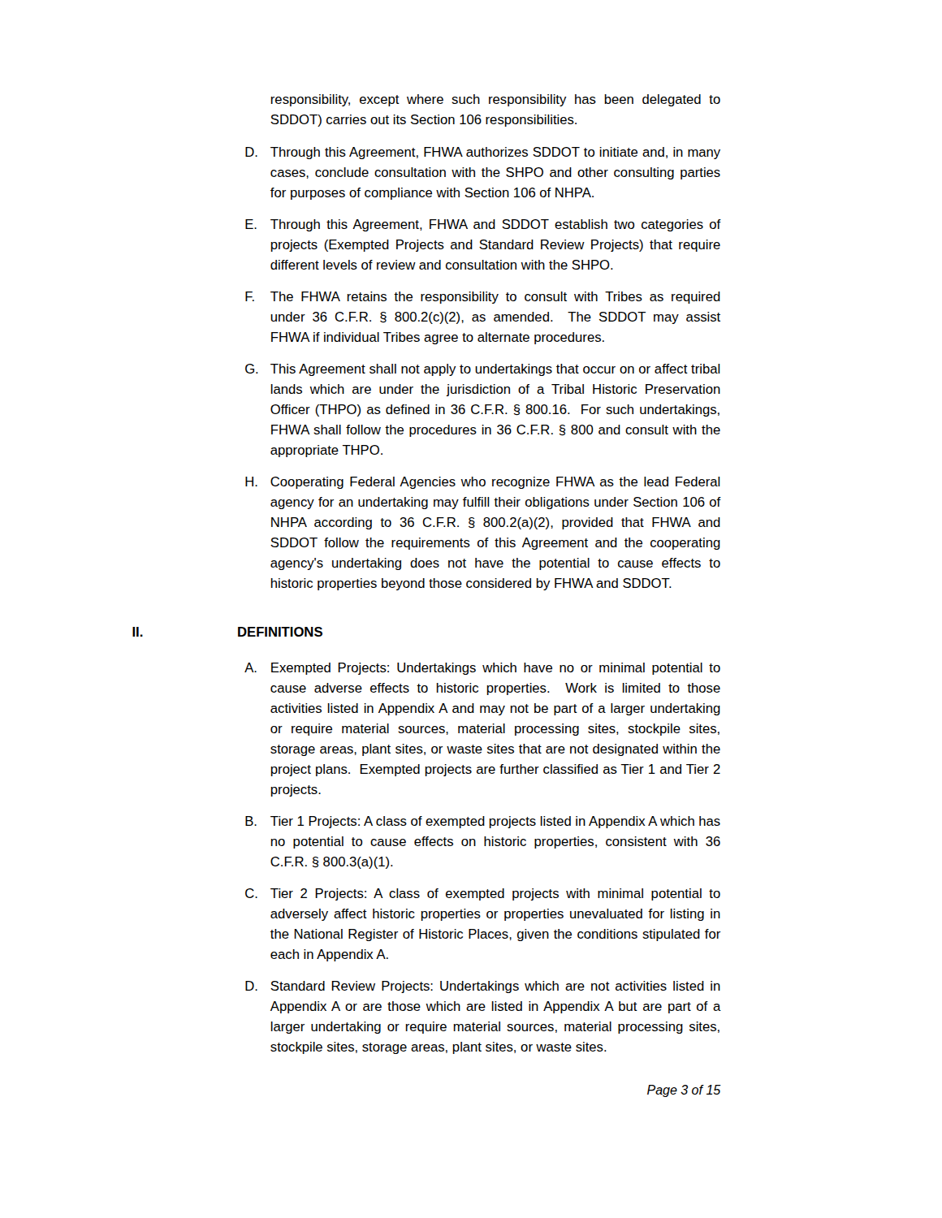responsibility, except where such responsibility has been delegated to SDDOT) carries out its Section 106 responsibilities.
D. Through this Agreement, FHWA authorizes SDDOT to initiate and, in many cases, conclude consultation with the SHPO and other consulting parties for purposes of compliance with Section 106 of NHPA.
E. Through this Agreement, FHWA and SDDOT establish two categories of projects (Exempted Projects and Standard Review Projects) that require different levels of review and consultation with the SHPO.
F. The FHWA retains the responsibility to consult with Tribes as required under 36 C.F.R. § 800.2(c)(2), as amended. The SDDOT may assist FHWA if individual Tribes agree to alternate procedures.
G. This Agreement shall not apply to undertakings that occur on or affect tribal lands which are under the jurisdiction of a Tribal Historic Preservation Officer (THPO) as defined in 36 C.F.R. § 800.16. For such undertakings, FHWA shall follow the procedures in 36 C.F.R. § 800 and consult with the appropriate THPO.
H. Cooperating Federal Agencies who recognize FHWA as the lead Federal agency for an undertaking may fulfill their obligations under Section 106 of NHPA according to 36 C.F.R. § 800.2(a)(2), provided that FHWA and SDDOT follow the requirements of this Agreement and the cooperating agency's undertaking does not have the potential to cause effects to historic properties beyond those considered by FHWA and SDDOT.
II. DEFINITIONS
A. Exempted Projects: Undertakings which have no or minimal potential to cause adverse effects to historic properties. Work is limited to those activities listed in Appendix A and may not be part of a larger undertaking or require material sources, material processing sites, stockpile sites, storage areas, plant sites, or waste sites that are not designated within the project plans. Exempted projects are further classified as Tier 1 and Tier 2 projects.
B. Tier 1 Projects: A class of exempted projects listed in Appendix A which has no potential to cause effects on historic properties, consistent with 36 C.F.R. § 800.3(a)(1).
C. Tier 2 Projects: A class of exempted projects with minimal potential to adversely affect historic properties or properties unevaluated for listing in the National Register of Historic Places, given the conditions stipulated for each in Appendix A.
D. Standard Review Projects: Undertakings which are not activities listed in Appendix A or are those which are listed in Appendix A but are part of a larger undertaking or require material sources, material processing sites, stockpile sites, storage areas, plant sites, or waste sites.
Page 3 of 15